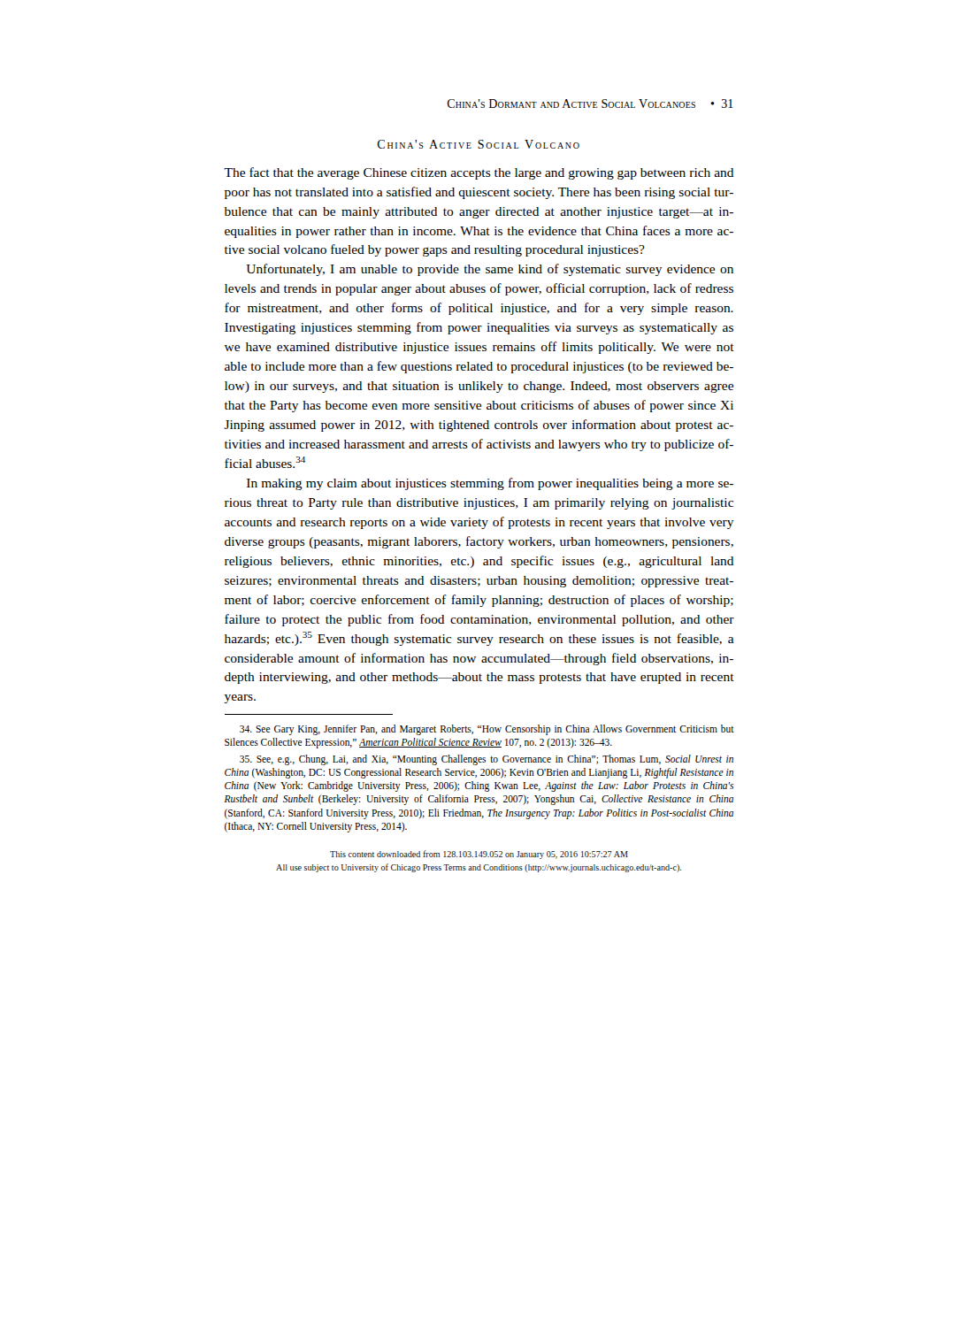China's Dormant and Active Social Volcanoes • 31
China's Active Social Volcano
The fact that the average Chinese citizen accepts the large and growing gap between rich and poor has not translated into a satisfied and quiescent society. There has been rising social turbulence that can be mainly attributed to anger directed at another injustice target—at inequalities in power rather than in income. What is the evidence that China faces a more active social volcano fueled by power gaps and resulting procedural injustices?
Unfortunately, I am unable to provide the same kind of systematic survey evidence on levels and trends in popular anger about abuses of power, official corruption, lack of redress for mistreatment, and other forms of political injustice, and for a very simple reason. Investigating injustices stemming from power inequalities via surveys as systematically as we have examined distributive injustice issues remains off limits politically. We were not able to include more than a few questions related to procedural injustices (to be reviewed below) in our surveys, and that situation is unlikely to change. Indeed, most observers agree that the Party has become even more sensitive about criticisms of abuses of power since Xi Jinping assumed power in 2012, with tightened controls over information about protest activities and increased harassment and arrests of activists and lawyers who try to publicize official abuses.34
In making my claim about injustices stemming from power inequalities being a more serious threat to Party rule than distributive injustices, I am primarily relying on journalistic accounts and research reports on a wide variety of protests in recent years that involve very diverse groups (peasants, migrant laborers, factory workers, urban homeowners, pensioners, religious believers, ethnic minorities, etc.) and specific issues (e.g., agricultural land seizures; environmental threats and disasters; urban housing demolition; oppressive treatment of labor; coercive enforcement of family planning; destruction of places of worship; failure to protect the public from food contamination, environmental pollution, and other hazards; etc.).35 Even though systematic survey research on these issues is not feasible, a considerable amount of information has now accumulated—through field observations, in-depth interviewing, and other methods—about the mass protests that have erupted in recent years.
34. See Gary King, Jennifer Pan, and Margaret Roberts, “How Censorship in China Allows Government Criticism but Silences Collective Expression,” American Political Science Review 107, no. 2 (2013): 326–43.
35. See, e.g., Chung, Lai, and Xia, “Mounting Challenges to Governance in China”; Thomas Lum, Social Unrest in China (Washington, DC: US Congressional Research Service, 2006); Kevin O'Brien and Lianjiang Li, Rightful Resistance in China (New York: Cambridge University Press, 2006); Ching Kwan Lee, Against the Law: Labor Protests in China's Rustbelt and Sunbelt (Berkeley: University of California Press, 2007); Yongshun Cai, Collective Resistance in China (Stanford, CA: Stanford University Press, 2010); Eli Friedman, The Insurgency Trap: Labor Politics in Post-socialist China (Ithaca, NY: Cornell University Press, 2014).
This content downloaded from 128.103.149.052 on January 05, 2016 10:57:27 AM
All use subject to University of Chicago Press Terms and Conditions (http://www.journals.uchicago.edu/t-and-c).